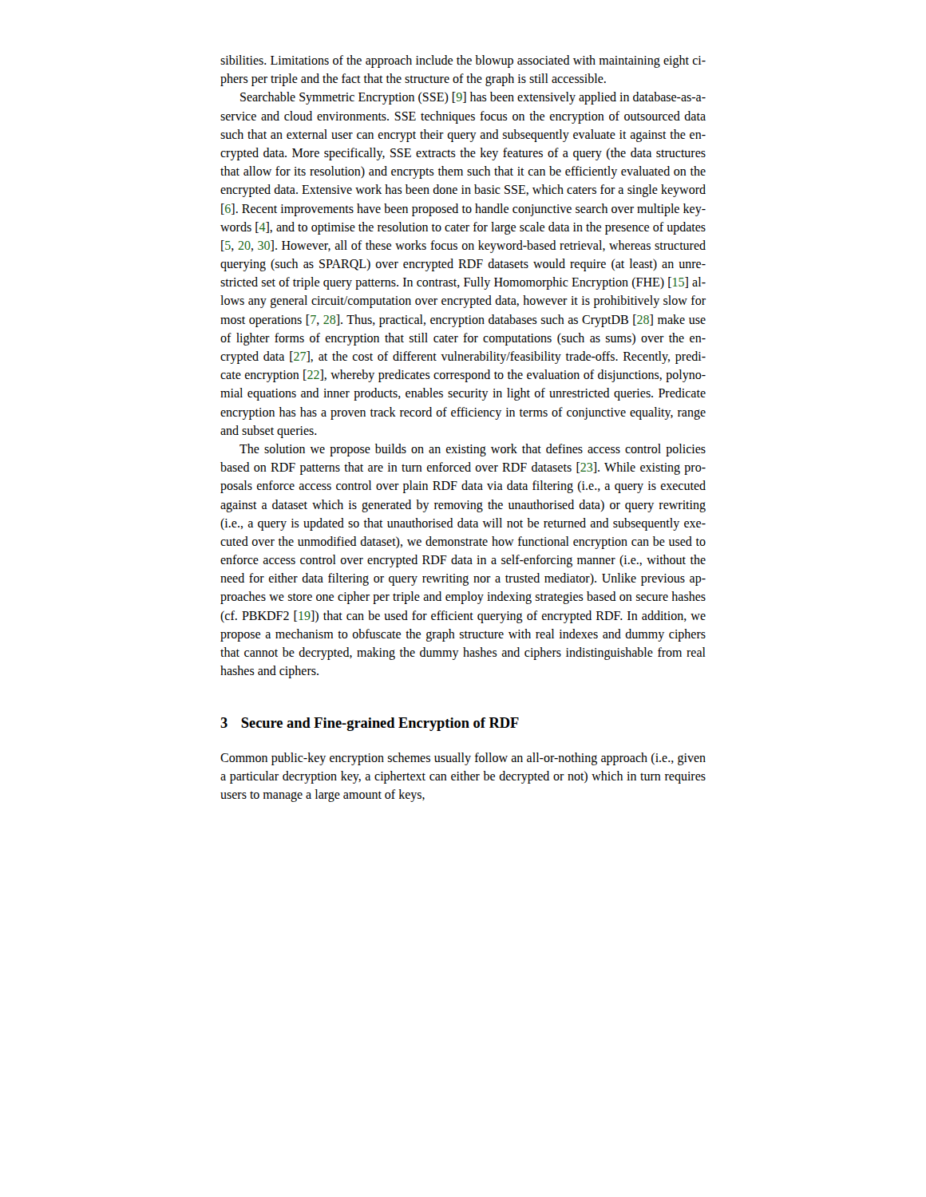sibilities. Limitations of the approach include the blowup associated with maintaining eight ciphers per triple and the fact that the structure of the graph is still accessible.
Searchable Symmetric Encryption (SSE) [9] has been extensively applied in database-as-a-service and cloud environments. SSE techniques focus on the encryption of outsourced data such that an external user can encrypt their query and subsequently evaluate it against the encrypted data. More specifically, SSE extracts the key features of a query (the data structures that allow for its resolution) and encrypts them such that it can be efficiently evaluated on the encrypted data. Extensive work has been done in basic SSE, which caters for a single keyword [6]. Recent improvements have been proposed to handle conjunctive search over multiple keywords [4], and to optimise the resolution to cater for large scale data in the presence of updates [5, 20, 30]. However, all of these works focus on keyword-based retrieval, whereas structured querying (such as SPARQL) over encrypted RDF datasets would require (at least) an unrestricted set of triple query patterns. In contrast, Fully Homomorphic Encryption (FHE) [15] allows any general circuit/computation over encrypted data, however it is prohibitively slow for most operations [7, 28]. Thus, practical, encryption databases such as CryptDB [28] make use of lighter forms of encryption that still cater for computations (such as sums) over the encrypted data [27], at the cost of different vulnerability/feasibility trade-offs. Recently, predicate encryption [22], whereby predicates correspond to the evaluation of disjunctions, polynomial equations and inner products, enables security in light of unrestricted queries. Predicate encryption has has a proven track record of efficiency in terms of conjunctive equality, range and subset queries.
The solution we propose builds on an existing work that defines access control policies based on RDF patterns that are in turn enforced over RDF datasets [23]. While existing proposals enforce access control over plain RDF data via data filtering (i.e., a query is executed against a dataset which is generated by removing the unauthorised data) or query rewriting (i.e., a query is updated so that unauthorised data will not be returned and subsequently executed over the unmodified dataset), we demonstrate how functional encryption can be used to enforce access control over encrypted RDF data in a self-enforcing manner (i.e., without the need for either data filtering or query rewriting nor a trusted mediator). Unlike previous approaches we store one cipher per triple and employ indexing strategies based on secure hashes (cf. PBKDF2 [19]) that can be used for efficient querying of encrypted RDF. In addition, we propose a mechanism to obfuscate the graph structure with real indexes and dummy ciphers that cannot be decrypted, making the dummy hashes and ciphers indistinguishable from real hashes and ciphers.
3 Secure and Fine-grained Encryption of RDF
Common public-key encryption schemes usually follow an all-or-nothing approach (i.e., given a particular decryption key, a ciphertext can either be decrypted or not) which in turn requires users to manage a large amount of keys,